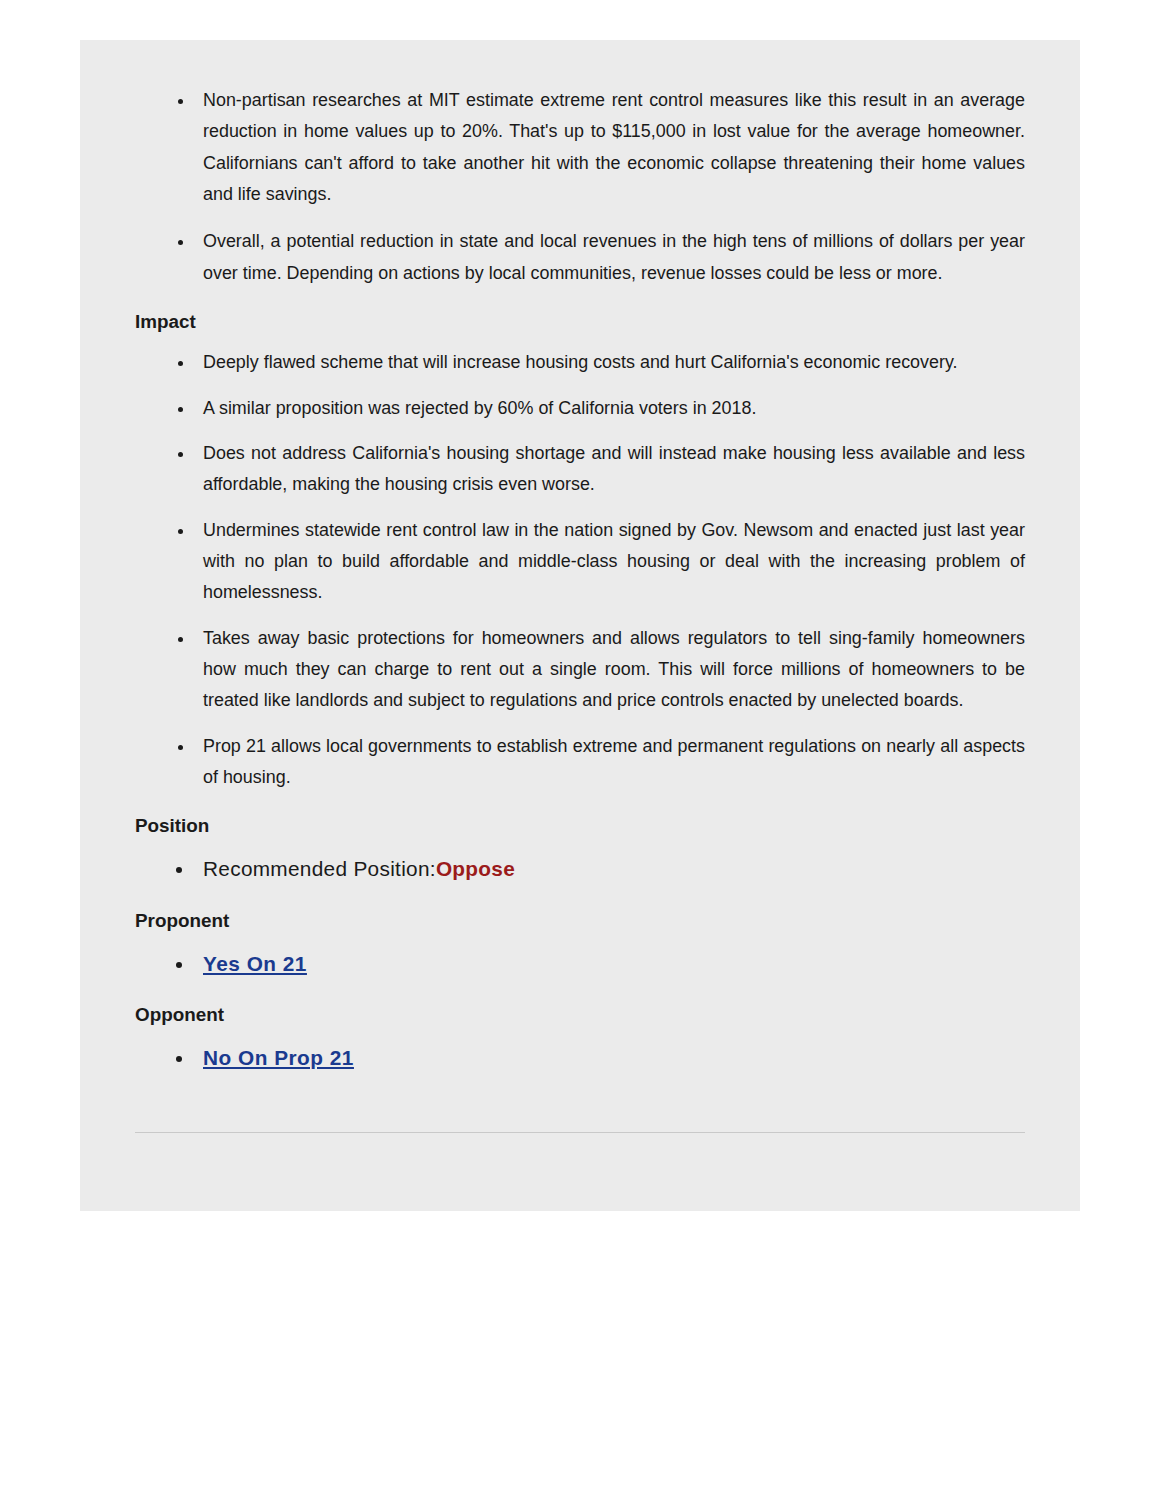Non-partisan researches at MIT estimate extreme rent control measures like this result in an average reduction in home values up to 20%. That's up to $115,000 in lost value for the average homeowner. Californians can't afford to take another hit with the economic collapse threatening their home values and life savings.
Overall, a potential reduction in state and local revenues in the high tens of millions of dollars per year over time. Depending on actions by local communities, revenue losses could be less or more.
Impact
Deeply flawed scheme that will increase housing costs and hurt California's economic recovery.
A similar proposition was rejected by 60% of California voters in 2018.
Does not address California's housing shortage and will instead make housing less available and less affordable, making the housing crisis even worse.
Undermines statewide rent control law in the nation signed by Gov. Newsom and enacted just last year with no plan to build affordable and middle-class housing or deal with the increasing problem of homelessness.
Takes away basic protections for homeowners and allows regulators to tell sing-family homeowners how much they can charge to rent out a single room. This will force millions of homeowners to be treated like landlords and subject to regulations and price controls enacted by unelected boards.
Prop 21 allows local governments to establish extreme and permanent regulations on nearly all aspects of housing.
Position
Recommended Position:Oppose
Proponent
Yes On 21
Opponent
No On Prop 21